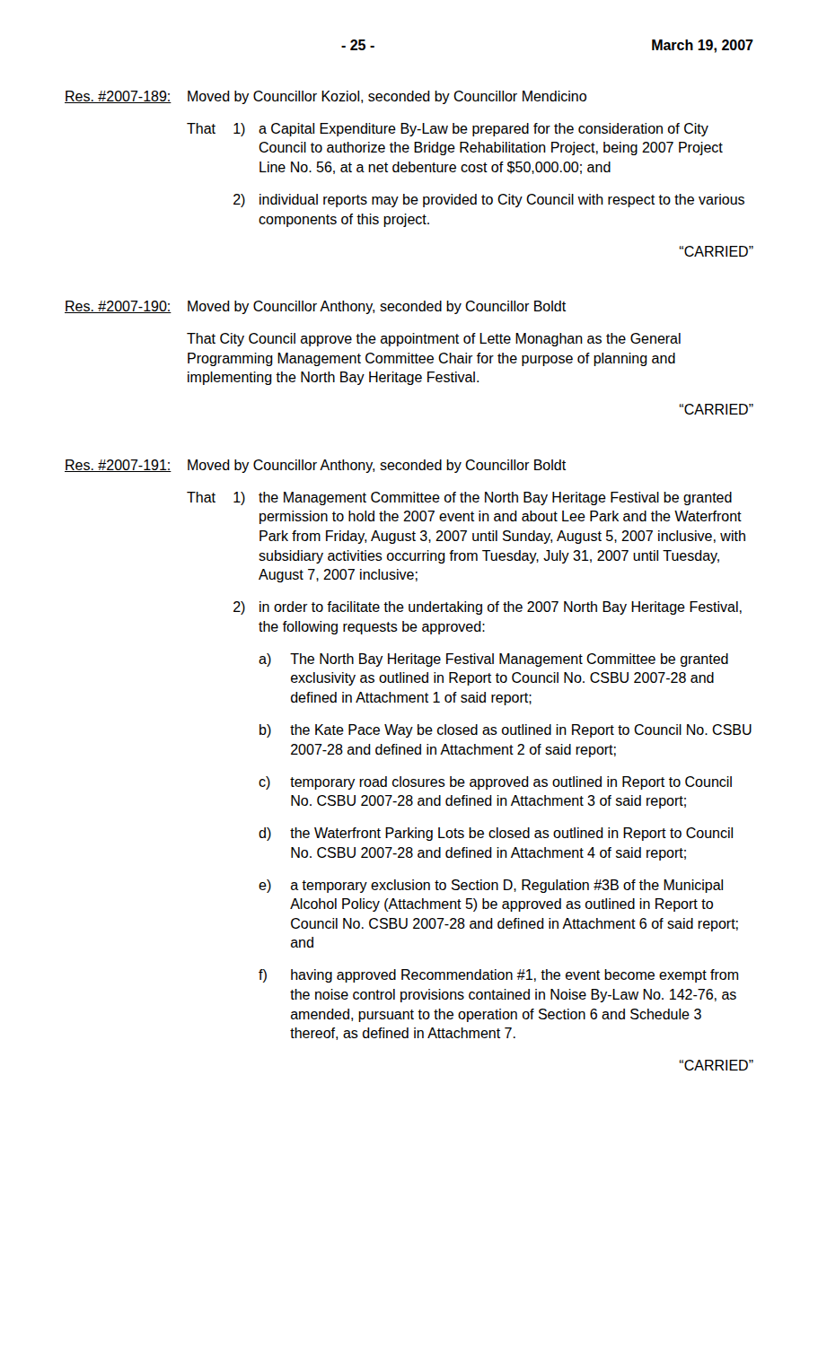- 25 - March 19, 2007
Res. #2007-189:
Moved by Councillor Koziol, seconded by Councillor Mendicino
That 1) a Capital Expenditure By-Law be prepared for the consideration of City Council to authorize the Bridge Rehabilitation Project, being 2007 Project Line No. 56, at a net debenture cost of $50,000.00; and
2) individual reports may be provided to City Council with respect to the various components of this project.
“CARRIED”
Res. #2007-190:
Moved by Councillor Anthony, seconded by Councillor Boldt
That City Council approve the appointment of Lette Monaghan as the General Programming Management Committee Chair for the purpose of planning and implementing the North Bay Heritage Festival.
“CARRIED”
Res. #2007-191:
Moved by Councillor Anthony, seconded by Councillor Boldt
That 1) the Management Committee of the North Bay Heritage Festival be granted permission to hold the 2007 event in and about Lee Park and the Waterfront Park from Friday, August 3, 2007 until Sunday, August 5, 2007 inclusive, with subsidiary activities occurring from Tuesday, July 31, 2007 until Tuesday, August 7, 2007 inclusive;
2) in order to facilitate the undertaking of the 2007 North Bay Heritage Festival, the following requests be approved:
a) The North Bay Heritage Festival Management Committee be granted exclusivity as outlined in Report to Council No. CSBU 2007-28 and defined in Attachment 1 of said report;
b) the Kate Pace Way be closed as outlined in Report to Council No. CSBU 2007-28 and defined in Attachment 2 of said report;
c) temporary road closures be approved as outlined in Report to Council No. CSBU 2007-28 and defined in Attachment 3 of said report;
d) the Waterfront Parking Lots be closed as outlined in Report to Council No. CSBU 2007-28 and defined in Attachment 4 of said report;
e) a temporary exclusion to Section D, Regulation #3B of the Municipal Alcohol Policy (Attachment 5) be approved as outlined in Report to Council No. CSBU 2007-28 and defined in Attachment 6 of said report; and
f) having approved Recommendation #1, the event become exempt from the noise control provisions contained in Noise By-Law No. 142-76, as amended, pursuant to the operation of Section 6 and Schedule 3 thereof, as defined in Attachment 7.
“CARRIED”